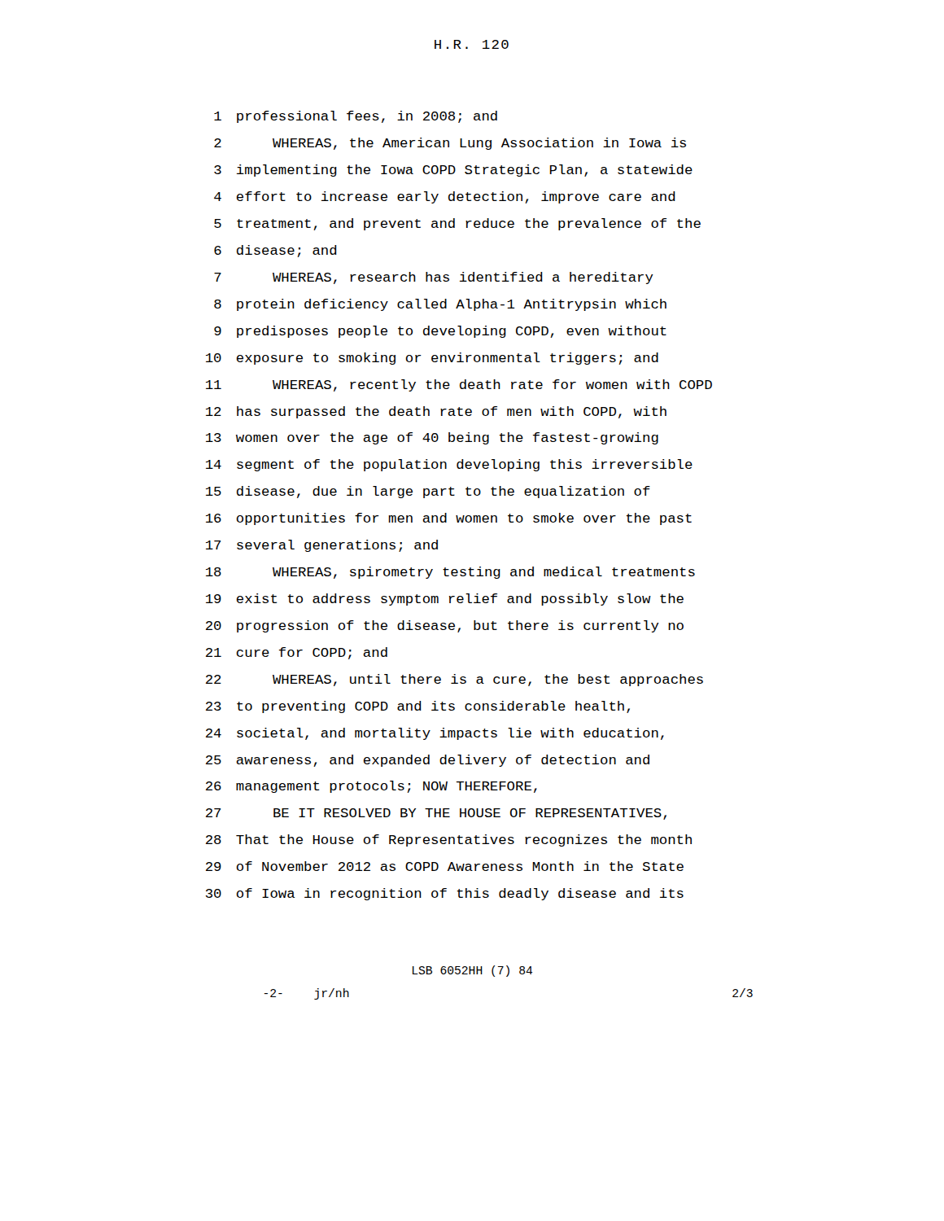H.R. 120
professional fees, in 2008; and
WHEREAS, the American Lung Association in Iowa is
implementing the Iowa COPD Strategic Plan, a statewide
effort to increase early detection, improve care and
treatment, and prevent and reduce the prevalence of the
disease; and
WHEREAS, research has identified a hereditary
protein deficiency called Alpha-1 Antitrypsin which
predisposes people to developing COPD, even without
exposure to smoking or environmental triggers; and
WHEREAS, recently the death rate for women with COPD
has surpassed the death rate of men with COPD, with
women over the age of 40 being the fastest-growing
segment of the population developing this irreversible
disease, due in large part to the equalization of
opportunities for men and women to smoke over the past
several generations; and
WHEREAS, spirometry testing and medical treatments
exist to address symptom relief and possibly slow the
progression of the disease, but there is currently no
cure for COPD; and
WHEREAS, until there is a cure, the best approaches
to preventing COPD and its considerable health,
societal, and mortality impacts lie with education,
awareness, and expanded delivery of detection and
management protocols; NOW THEREFORE,
BE IT RESOLVED BY THE HOUSE OF REPRESENTATIVES,
That the House of Representatives recognizes the month
of November 2012 as COPD Awareness Month in the State
of Iowa in recognition of this deadly disease and its
LSB 6052HH (7) 84
-2- jr/nh 2/3